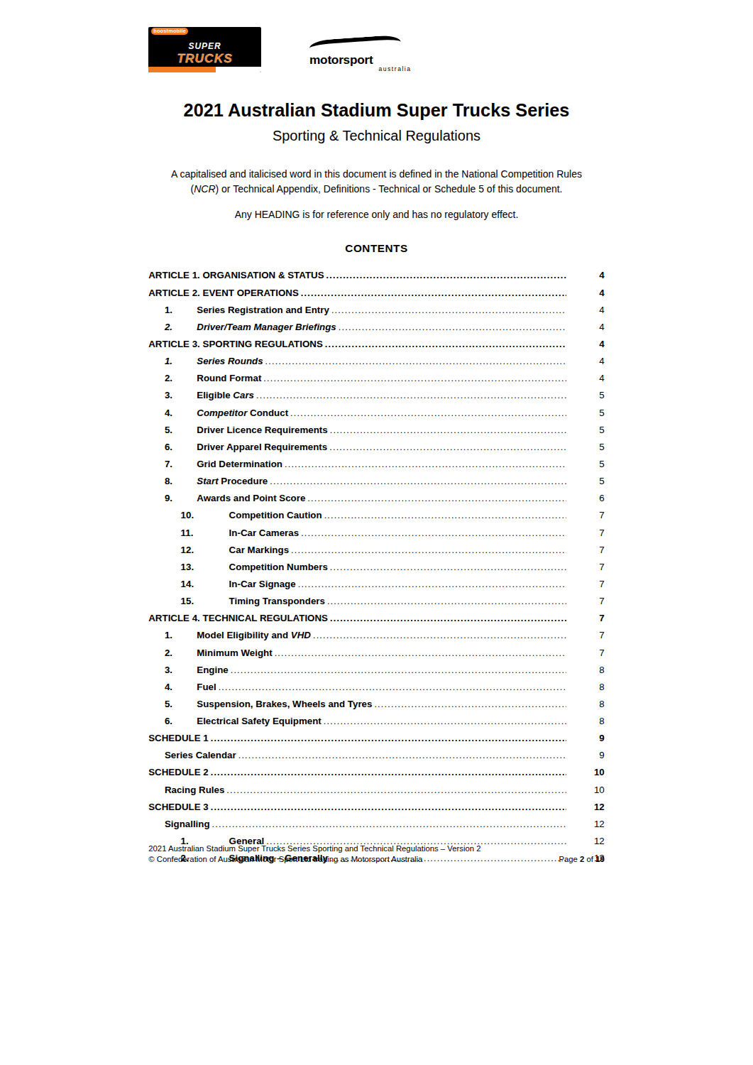boostmobile
SUPER
TRUCKS
motorsport
australia
2021 Australian Stadium Super Trucks Series
Sporting & Technical Regulations
A capitalised and italicised word in this document is defined in the National Competition Rules (NCR) or Technical Appendix, Definitions - Technical or Schedule 5 of this document.
Any HEADING is for reference only and has no regulatory effect.
CONTENTS
ARTICLE 1. ORGANISATION & STATUS .................................................................................................................................. 4
ARTICLE 2. EVENT OPERATIONS ......................................................................................................................... 4
1. Series Registration and Entry ................................................................................................................................. 4
2. Driver/Team Manager Briefings .............................................................................................................................. 4
ARTICLE 3. SPORTING REGULATIONS .................................................................................................................. 4
1. Series Rounds ....................................................................................................................................................... 4
2. Round Format ....................................................................................................................................................... 4
3. Eligible Cars ......................................................................................................................................................... 5
4. Competitor Conduct .............................................................................................................................................. 5
5. Driver Licence Requirements ................................................................................................................................. 5
6. Driver Apparel Requirements ................................................................................................................................ 5
7. Grid Determination .............................................................................................................................................. 5
8. Start Procedure ..................................................................................................................................................... 5
9. Awards and Point Score ....................................................................................................................................... 6
10. Competition Caution ..................................................................................................................................... 7
11. In-Car Cameras ........................................................................................................................................... 7
12. Car Markings ............................................................................................................................................... 7
13. Competition Numbers .................................................................................................................................. 7
14. In-Car Signage ............................................................................................................................................ 7
15. Timing Transponders ................................................................................................................................... 7
ARTICLE 4. TECHNICAL REGULATIONS ................................................................................................................ 7
1. Model Eligibility and VHD ..................................................................................................................................... 7
2. Minimum Weight .................................................................................................................................................. 7
3. Engine ................................................................................................................................................................. 8
4. Fuel ..................................................................................................................................................................... 8
5. Suspension, Brakes, Wheels and Tyres ....................................................................................................................... 8
6. Electrical Safety Equipment .................................................................................................................................. 8
SCHEDULE 1 ................................................................................................................................................................. 9
Series Calendar ................................................................................................................................................. 9
SCHEDULE 2 ............................................................................................................................................................... 10
Racing Rules ..................................................................................................................................................... 10
SCHEDULE 3 ............................................................................................................................................................... 12
Signalling .......................................................................................................................................................... 12
1. General ......................................................................................................................................................... 12
2. Signalling – Generally ................................................................................................................................... 12
2021 Australian Stadium Super Trucks Series Sporting and Technical Regulations – Version 2
© Confederation of Australian Motor Sport Ltd trading as Motorsport Australia
Page 2 of 19